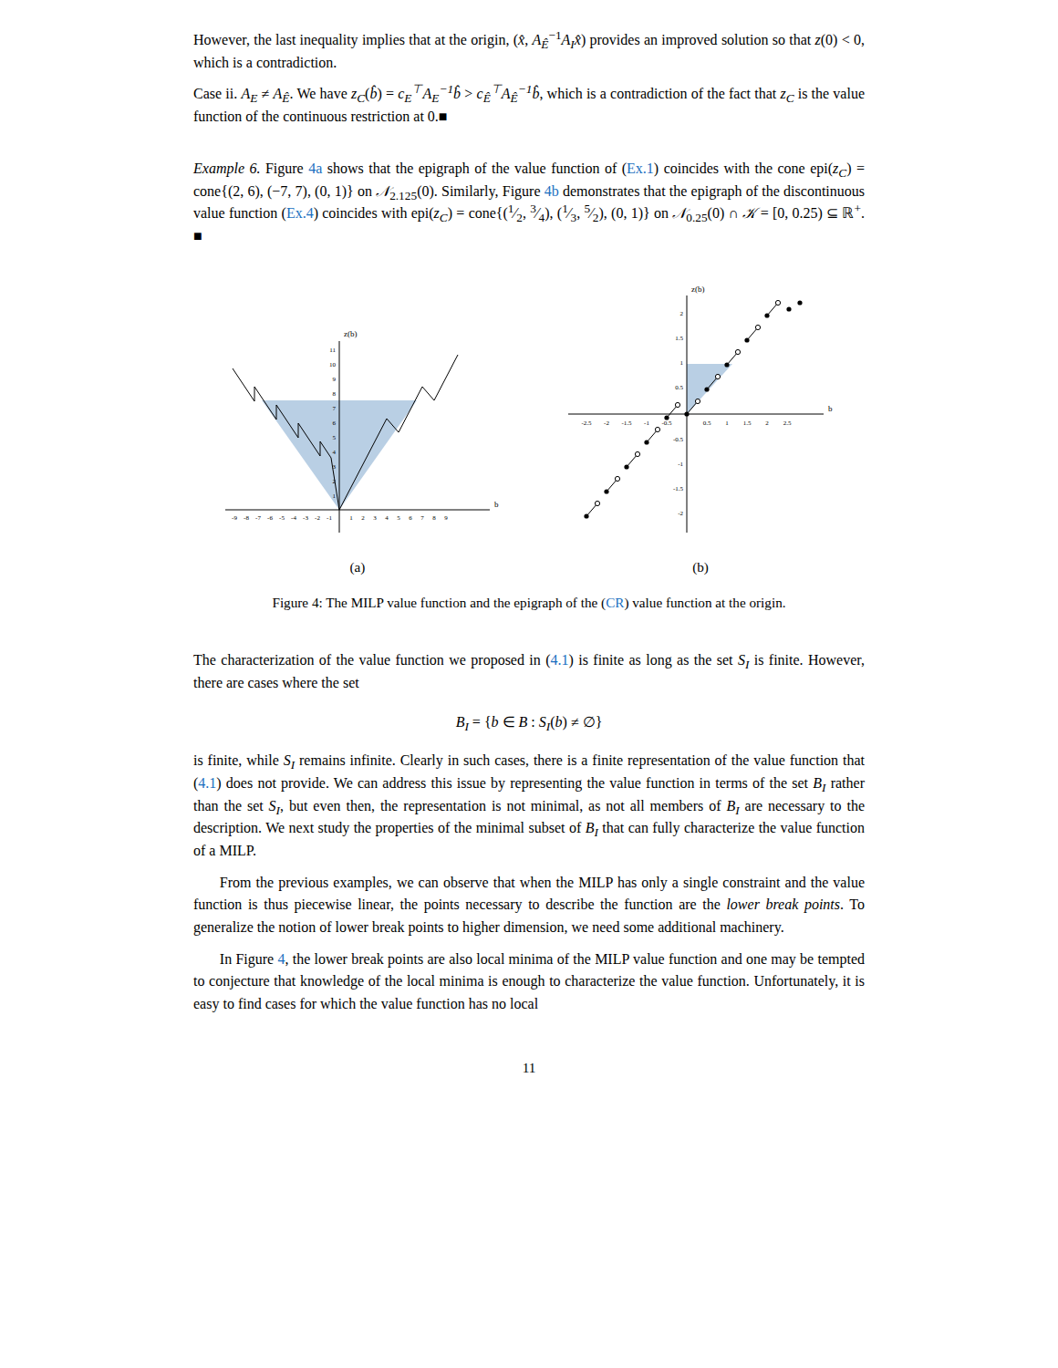However, the last inequality implies that at the origin, (x̂, AÊ−1AIx̂) provides an improved solution so that z(0) < 0, which is a contradiction.
Case ii. AE ≠ AÊ. We have zC(b̂) = cE⊤AE−1b̂ > cÊ⊤AÊ−1b̂, which is a contradiction of the fact that zC is the value function of the continuous restriction at 0.■
Example 6. Figure 4a shows that the epigraph of the value function of (Ex.1) coincides with the cone epi(zC) = cone{(2, 6), (−7, 7), (0, 1)} on 𝒩2.125(0). Similarly, Figure 4b demonstrates that the epigraph of the discontinuous value function (Ex.4) coincides with epi(zC) = cone{(1⁄2, 3⁄4), (1⁄3, 5⁄2), (0, 1)} on 𝒩0.25(0) ∩ 𝒦 = [0, 0.25) ⊆ ℝ+. ■
z(b) b 11 10 9 8 7 6 5 4 3 2 1 -9 -8 -7 -6 -5 -4 -3 -2 -1 1 2 3 4 5 6 7 8 9
(a)
z(b) b 2 1.5 1 0.5 -0.5 -1 -1.5 -2 -2.5 -2 -1.5 -1 -0.5 0.5 1 1.5 2 2.5
(b)
Figure 4: The MILP value function and the epigraph of the (CR) value function at the origin.
The characterization of the value function we proposed in (4.1) is finite as long as the set SI is finite. However, there are cases where the set
BI = {b ∈ B : SI(b) ≠ ∅}
is finite, while SI remains infinite. Clearly in such cases, there is a finite representation of the value function that (4.1) does not provide. We can address this issue by representing the value function in terms of the set BI rather than the set SI, but even then, the representation is not minimal, as not all members of BI are necessary to the description. We next study the properties of the minimal subset of BI that can fully characterize the value function of a MILP.
From the previous examples, we can observe that when the MILP has only a single constraint and the value function is thus piecewise linear, the points necessary to describe the function are the lower break points. To generalize the notion of lower break points to higher dimension, we need some additional machinery.
In Figure 4, the lower break points are also local minima of the MILP value function and one may be tempted to conjecture that knowledge of the local minima is enough to characterize the value function. Unfortunately, it is easy to find cases for which the value function has no local
11